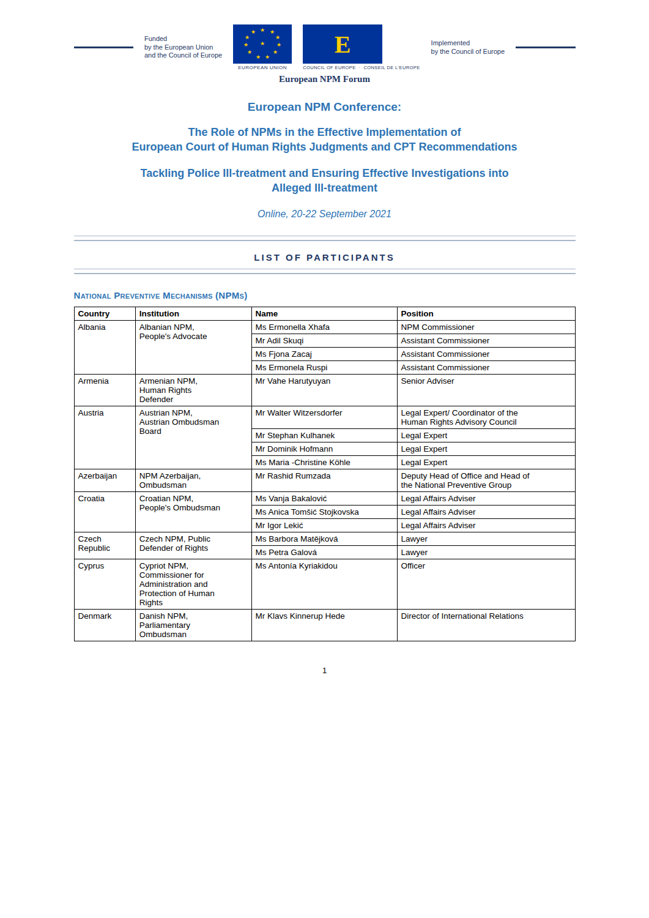Funded
by the European Union
and the Council of Europe
★ ★ ★ ★ ★ ★ ★ ★ ★ ★ ★ ★
EUROPEAN UNION
E
COUNCIL OF EUROPE · CONSEIL DE L'EUROPE
Implemented
by the Council of Europe
European NPM Forum
European NPM Conference:
The Role of NPMs in the Effective Implementation of
European Court of Human Rights Judgments and CPT Recommendations
Tackling Police Ill-treatment and Ensuring Effective Investigations into
Alleged Ill-treatment
Online, 20-22 September 2021
LIST OF PARTICIPANTS
National Preventive Mechanisms (NPMs)
| Country | Institution | Name | Position |
| --- | --- | --- | --- |
| Albania | Albanian NPM, People's Advocate | Ms Ermonella Xhafa | NPM Commissioner |
| Mr Adil Skuqi | Assistant Commissioner |
| Ms Fjona Zacaj | Assistant Commissioner |
| Ms Ermonela Ruspi | Assistant Commissioner |
| Armenia | Armenian NPM, Human Rights Defender | Mr Vahe Harutyuyan | Senior Adviser |
| Austria | Austrian NPM, Austrian Ombudsman Board | Mr Walter Witzersdorfer | Legal Expert/ Coordinator of the Human Rights Advisory Council |
| Mr Stephan Kulhanek | Legal Expert |
| Mr Dominik Hofmann | Legal Expert |
| Ms Maria -Christine Köhle | Legal Expert |
| Azerbaijan | NPM Azerbaijan, Ombudsman | Mr Rashid Rumzada | Deputy Head of Office and Head of the National Preventive Group |
| Croatia | Croatian NPM, People's Ombudsman | Ms Vanja Bakalović | Legal Affairs Adviser |
| Ms Anica Tomšić Stojkovska | Legal Affairs Adviser |
| Mr Igor Lekić | Legal Affairs Adviser |
| Czech Republic | Czech NPM, Public Defender of Rights | Ms Barbora Matějková | Lawyer |
| Ms Petra Galová | Lawyer |
| Cyprus | Cypriot NPM, Commissioner for Administration and Protection of Human Rights | Ms Antonía Kyriakidou | Officer |
| Denmark | Danish NPM, Parliamentary Ombudsman | Mr Klavs Kinnerup Hede | Director of International Relations |
1